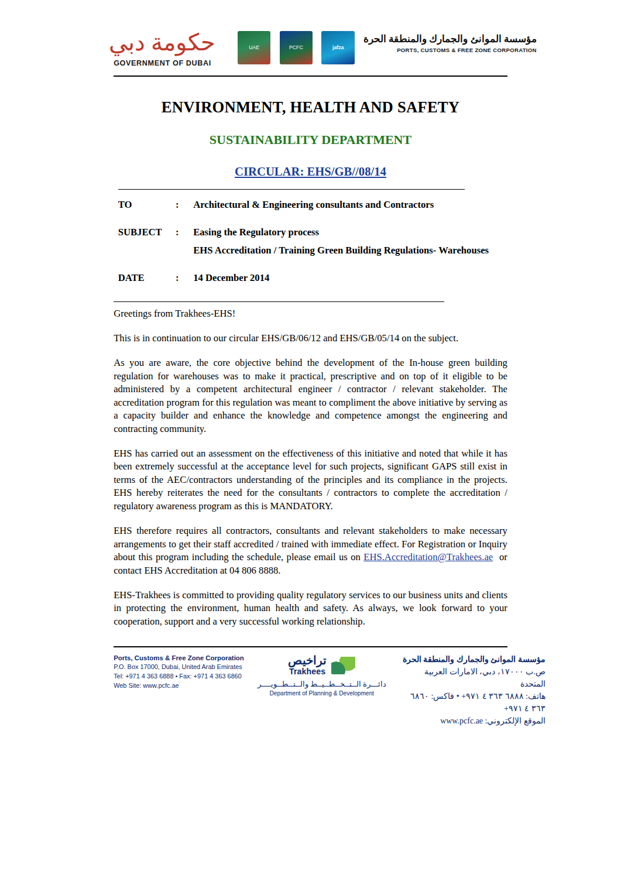حكومة دبي
GOVERNMENT OF DUBAI
UAE
PCFC
jafza
مؤسسة الموانئ والجمارك والمنطقة الحرة
PORTS, CUSTOMS & FREE ZONE CORPORATION
ENVIRONMENT, HEALTH AND SAFETY
SUSTAINABILITY DEPARTMENT
CIRCULAR: EHS/GB//08/14
TO
:
Architectural & Engineering consultants and Contractors
SUBJECT
:
Easing the Regulatory process EHS Accreditation / Training Green Building Regulations- Warehouses
DATE
:
14 December 2014
Greetings from Trakhees-EHS!
This is in continuation to our circular EHS/GB/06/12 and EHS/GB/05/14 on the subject.
As you are aware, the core objective behind the development of the In-house green building regulation for warehouses was to make it practical, prescriptive and on top of it eligible to be administered by a competent architectural engineer / contractor / relevant stakeholder. The accreditation program for this regulation was meant to compliment the above initiative by serving as a capacity builder and enhance the knowledge and competence amongst the engineering and contracting community.
EHS has carried out an assessment on the effectiveness of this initiative and noted that while it has been extremely successful at the acceptance level for such projects, significant GAPS still exist in terms of the AEC/contractors understanding of the principles and its compliance in the projects. EHS hereby reiterates the need for the consultants / contractors to complete the accreditation / regulatory awareness program as this is MANDATORY.
EHS therefore requires all contractors, consultants and relevant stakeholders to make necessary arrangements to get their staff accredited / trained with immediate effect. For Registration or Inquiry about this program including the schedule, please email us on EHS.Accreditation@Trakhees.ae or contact EHS Accreditation at 04 806 8888.
EHS-Trakhees is committed to providing quality regulatory services to our business units and clients in protecting the environment, human health and safety. As always, we look forward to your cooperation, support and a very successful working relationship.
Ports, Customs & Free Zone Corporation
P.O. Box 17000, Dubai, United Arab Emirates
Tel: +971 4 363 6888 • Fax: +971 4 363 6860
Web Site: www.pcfc.ae
تراخيص
Trakhees
دائـــرة الــتــخــطــيــط والــتــطــويــــر Department of Planning & Development
مؤسسة الموانئ والجمارك والمنطقة الحرة
ص.ب ١٧٠٠٠، دبي، الامارات العربية المتحدة
هاتف: ٦٨٨٨ ٣٦٣ ٤ ٩٧١+ • فاكس: ٦٨٦٠ ٣٦٣ ٤ ٩٧١+
الموقع الإلكتروني: www.pcfc.ae